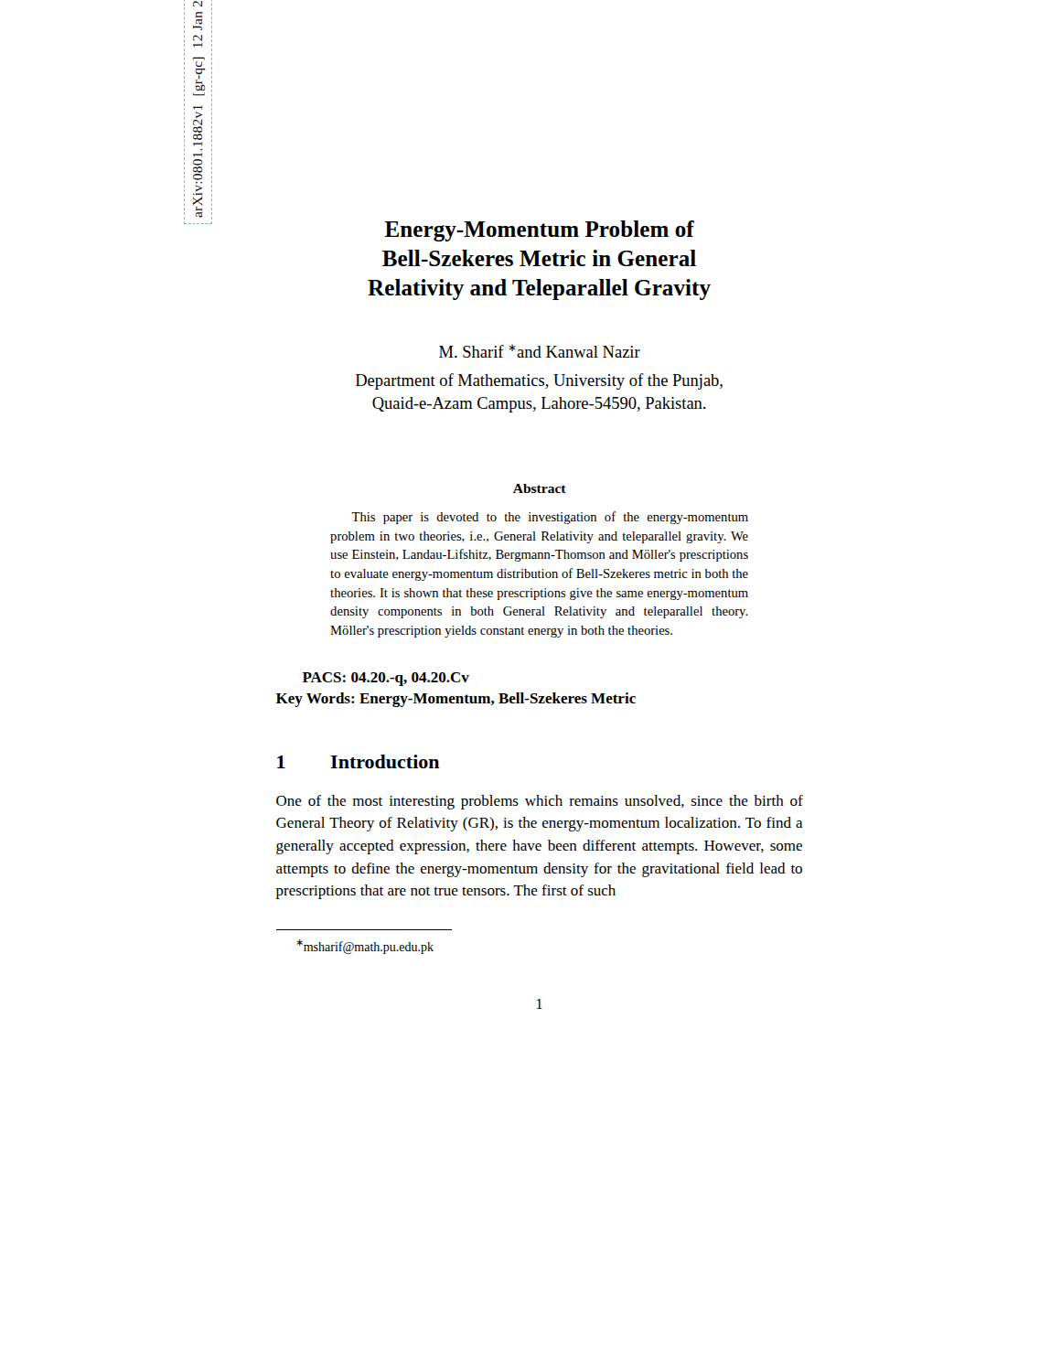arXiv:0801.1882v1 [gr-qc] 12 Jan 2008
Energy-Momentum Problem of
Bell-Szekeres Metric in General
Relativity and Teleparallel Gravity
M. Sharif ∗and Kanwal Nazir
Department of Mathematics, University of the Punjab,
Quaid-e-Azam Campus, Lahore-54590, Pakistan.
Abstract
This paper is devoted to the investigation of the energy-momentum problem in two theories, i.e., General Relativity and teleparallel gravity. We use Einstein, Landau-Lifshitz, Bergmann-Thomson and Möller's prescriptions to evaluate energy-momentum distribution of Bell-Szekeres metric in both the theories. It is shown that these prescriptions give the same energy-momentum density components in both General Relativity and teleparallel theory. Möller's prescription yields constant energy in both the theories.
PACS: 04.20.-q, 04.20.Cv Key Words: Energy-Momentum, Bell-Szekeres Metric
1 Introduction
One of the most interesting problems which remains unsolved, since the birth of General Theory of Relativity (GR), is the energy-momentum localization. To find a generally accepted expression, there have been different attempts. However, some attempts to define the energy-momentum density for the gravitational field lead to prescriptions that are not true tensors. The first of such
∗msharif@math.pu.edu.pk
1